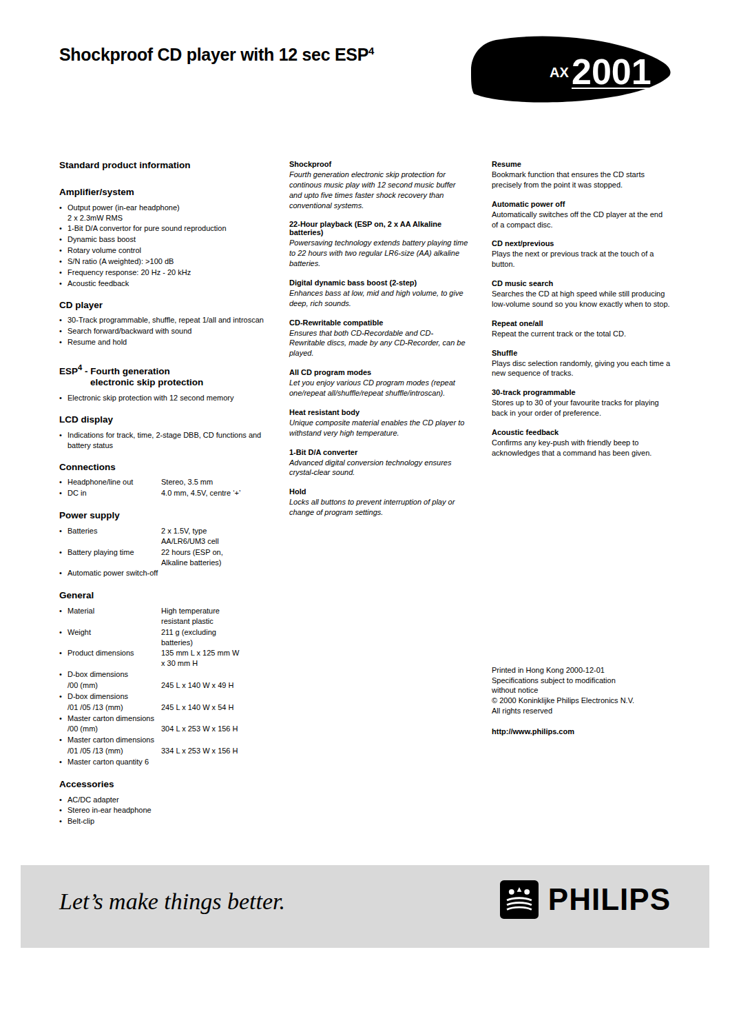AX 2001
Shockproof CD player with 12 sec ESP4
Standard product information
Amplifier/system
Output power (in-ear headphone)2 x 2.3mW RMS
1-Bit D/A convertor for pure sound reproduction
Dynamic bass boost
Rotary volume control
S/N ratio (A weighted): >100 dB
Frequency response: 20 Hz - 20 kHz
Acoustic feedback
CD player
30-Track programmable, shuffle, repeat 1/all and introscan
Search forward/backward with sound
Resume and hold
ESP4 - Fourth generation
electronic skip protection
Electronic skip protection with 12 second memory
LCD display
Indications for track, time, 2-stage DBB, CD functions and battery status
Connections
| • | Headphone/line out | Stereo, 3.5 mm |
| • | DC in | 4.0 mm, 4.5V, centre ‘+’ |
Power supply
| • | Batteries | 2 x 1.5V, type AA/LR6/UM3 cell |
| • | Battery playing time | 22 hours (ESP on, Alkaline batteries) |
| • | Automatic power switch-off |
General
| • | Material | High temperature resistant plastic |
| • | Weight | 211 g (excluding batteries) |
| • | Product dimensions | 135 mm L x 125 mm W x 30 mm H |
| • | D-box dimensions |
| | /00 (mm) | 245 L x 140 W x 49 H |
| • | D-box dimensions |
| | /01 /05 /13 (mm) | 245 L x 140 W x 54 H |
| • | Master carton dimensions |
| | /00 (mm) | 304 L x 253 W x 156 H |
| • | Master carton dimensions |
| | /01 /05 /13 (mm) | 334 L x 253 W x 156 H |
| • | Master carton quantity 6 |
Accessories
AC/DC adapter
Stereo in-ear headphone
Belt-clip
Shockproof
Fourth generation electronic skip protection for continous music play with 12 second music buffer and upto five times faster shock recovery than conventional systems.
22-Hour playback (ESP on, 2 x AA Alkaline batteries)
Powersaving technology extends battery playing time to 22 hours with two regular LR6-size (AA) alkaline batteries.
Digital dynamic bass boost (2-step)
Enhances bass at low, mid and high volume, to give deep, rich sounds.
CD-Rewritable compatible
Ensures that both CD-Recordable and CD-Rewritable discs, made by any CD-Recorder, can be played.
All CD program modes
Let you enjoy various CD program modes (repeat one/repeat all/shuffle/repeat shuffle/introscan).
Heat resistant body
Unique composite material enables the CD player to withstand very high temperature.
1-Bit D/A converter
Advanced digital conversion technology ensures crystal-clear sound.
Hold
Locks all buttons to prevent interruption of play or change of program settings.
Resume
Bookmark function that ensures the CD starts precisely from the point it was stopped.
Automatic power off
Automatically switches off the CD player at the end of a compact disc.
CD next/previous
Plays the next or previous track at the touch of a button.
CD music search
Searches the CD at high speed while still producing low-volume sound so you know exactly when to stop.
Repeat one/all
Repeat the current track or the total CD.
Shuffle
Plays disc selection randomly, giving you each time a new sequence of tracks.
30-track programmable
Stores up to 30 of your favourite tracks for playing back in your order of preference.
Acoustic feedback
Confirms any key-push with friendly beep to acknowledges that a command has been given.
Printed in Hong Kong 2000-12-01
Specifications subject to modification
without notice
© 2000 Koninklijke Philips Electronics N.V.
All rights reserved
http://www.philips.com
Let’s make things better.
PHILIPS